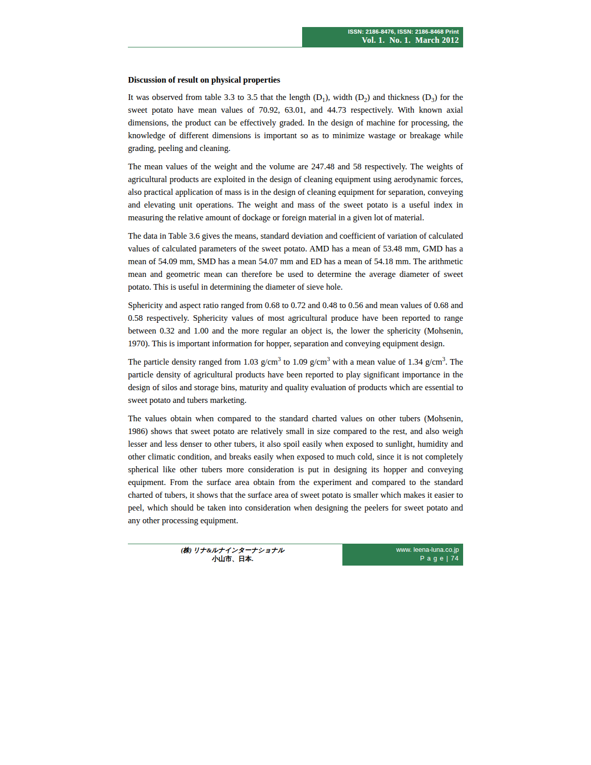ISSN: 2186-8476, ISSN: 2186-8468 Print
Vol. 1. No. 1. March 2012
Discussion of result on physical properties
It was observed from table 3.3 to 3.5 that the length (D1), width (D2) and thickness (D3) for the sweet potato have mean values of 70.92, 63.01, and 44.73 respectively. With known axial dimensions, the product can be effectively graded. In the design of machine for processing, the knowledge of different dimensions is important so as to minimize wastage or breakage while grading, peeling and cleaning.
The mean values of the weight and the volume are 247.48 and 58 respectively. The weights of agricultural products are exploited in the design of cleaning equipment using aerodynamic forces, also practical application of mass is in the design of cleaning equipment for separation, conveying and elevating unit operations. The weight and mass of the sweet potato is a useful index in measuring the relative amount of dockage or foreign material in a given lot of material.
The data in Table 3.6 gives the means, standard deviation and coefficient of variation of calculated values of calculated parameters of the sweet potato. AMD has a mean of 53.48 mm, GMD has a mean of 54.09 mm, SMD has a mean 54.07 mm and ED has a mean of 54.18 mm. The arithmetic mean and geometric mean can therefore be used to determine the average diameter of sweet potato. This is useful in determining the diameter of sieve hole.
Sphericity and aspect ratio ranged from 0.68 to 0.72 and 0.48 to 0.56 and mean values of 0.68 and 0.58 respectively. Sphericity values of most agricultural produce have been reported to range between 0.32 and 1.00 and the more regular an object is, the lower the sphericity (Mohsenin, 1970). This is important information for hopper, separation and conveying equipment design.
The particle density ranged from 1.03 g/cm3 to 1.09 g/cm3 with a mean value of 1.34 g/cm3. The particle density of agricultural products have been reported to play significant importance in the design of silos and storage bins, maturity and quality evaluation of products which are essential to sweet potato and tubers marketing.
The values obtain when compared to the standard charted values on other tubers (Mohsenin, 1986) shows that sweet potato are relatively small in size compared to the rest, and also weigh lesser and less denser to other tubers, it also spoil easily when exposed to sunlight, humidity and other climatic condition, and breaks easily when exposed to much cold, since it is not completely spherical like other tubers more consideration is put in designing its hopper and conveying equipment. From the surface area obtain from the experiment and compared to the standard charted of tubers, it shows that the surface area of sweet potato is smaller which makes it easier to peel, which should be taken into consideration when designing the peelers for sweet potato and any other processing equipment.
(株) リナ&ルナインターナショナル
小山市、日本.
www. leena-luna.co.jp P a g e | 74